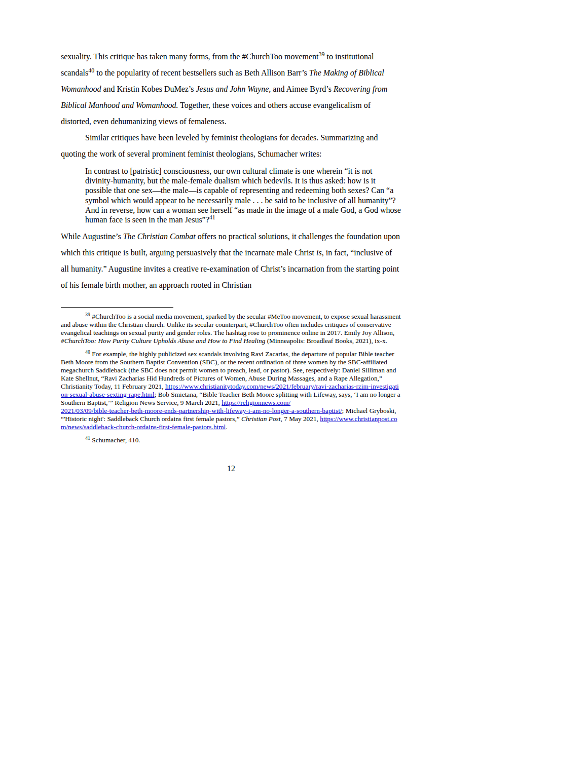sexuality. This critique has taken many forms, from the #ChurchToo movement39 to institutional scandals40 to the popularity of recent bestsellers such as Beth Allison Barr’s The Making of Biblical Womanhood and Kristin Kobes DuMez’s Jesus and John Wayne, and Aimee Byrd’s Recovering from Biblical Manhood and Womanhood. Together, these voices and others accuse evangelicalism of distorted, even dehumanizing views of femaleness.
Similar critiques have been leveled by feminist theologians for decades. Summarizing and quoting the work of several prominent feminist theologians, Schumacher writes:
In contrast to [patristic] consciousness, our own cultural climate is one wherein “it is not divinity-humanity, but the male-female dualism which bedevils. It is thus asked: how is it possible that one sex—the male—is capable of representing and redeeming both sexes? Can “a symbol which would appear to be necessarily male . . . be said to be inclusive of all humanity”? And in reverse, how can a woman see herself “as made in the image of a male God, a God whose human face is seen in the man Jesus”?41
While Augustine’s The Christian Combat offers no practical solutions, it challenges the foundation upon which this critique is built, arguing persuasively that the incarnate male Christ is, in fact, “inclusive of all humanity.” Augustine invites a creative re-examination of Christ’s incarnation from the starting point of his female birth mother, an approach rooted in Christian
39 #ChurchToo is a social media movement, sparked by the secular #MeToo movement, to expose sexual harassment and abuse within the Christian church. Unlike its secular counterpart, #ChurchToo often includes critiques of conservative evangelical teachings on sexual purity and gender roles. The hashtag rose to prominence online in 2017. Emily Joy Allison, #ChurchToo: How Purity Culture Upholds Abuse and How to Find Healing (Minneapolis: Broadleaf Books, 2021), ix-x.
40 For example, the highly publicized sex scandals involving Ravi Zacarias, the departure of popular Bible teacher Beth Moore from the Southern Baptist Convention (SBC), or the recent ordination of three women by the SBC-affiliated megachurch Saddleback (the SBC does not permit women to preach, lead, or pastor). See, respectively: Daniel Silliman and Kate Shellnut, “Ravi Zacharias Hid Hundreds of Pictures of Women, Abuse During Massages, and a Rape Allegation,” Christianity Today, 11 February 2021, https://www.christianitytoday.com/news/2021/february/ravi-zacharias-rzim-investigation-sexual-abuse-sexting-rape.html; Bob Smietana, “Bible Teacher Beth Moore splitting with Lifeway, says, ‘I am no longer a Southern Baptist,’” Religion News Service, 9 March 2021, https://religionnews.com/
2021/03/09/bible-teacher-beth-moore-ends-partnership-with-lifeway-i-am-no-longer-a-southern-baptist/; Michael Gryboski, “'Historic night': Saddleback Church ordains first female pastors,” Christian Post, 7 May 2021, https://www.christianpost.com/news/saddleback-church-ordains-first-female-pastors.html.
41 Schumacher, 410.
12